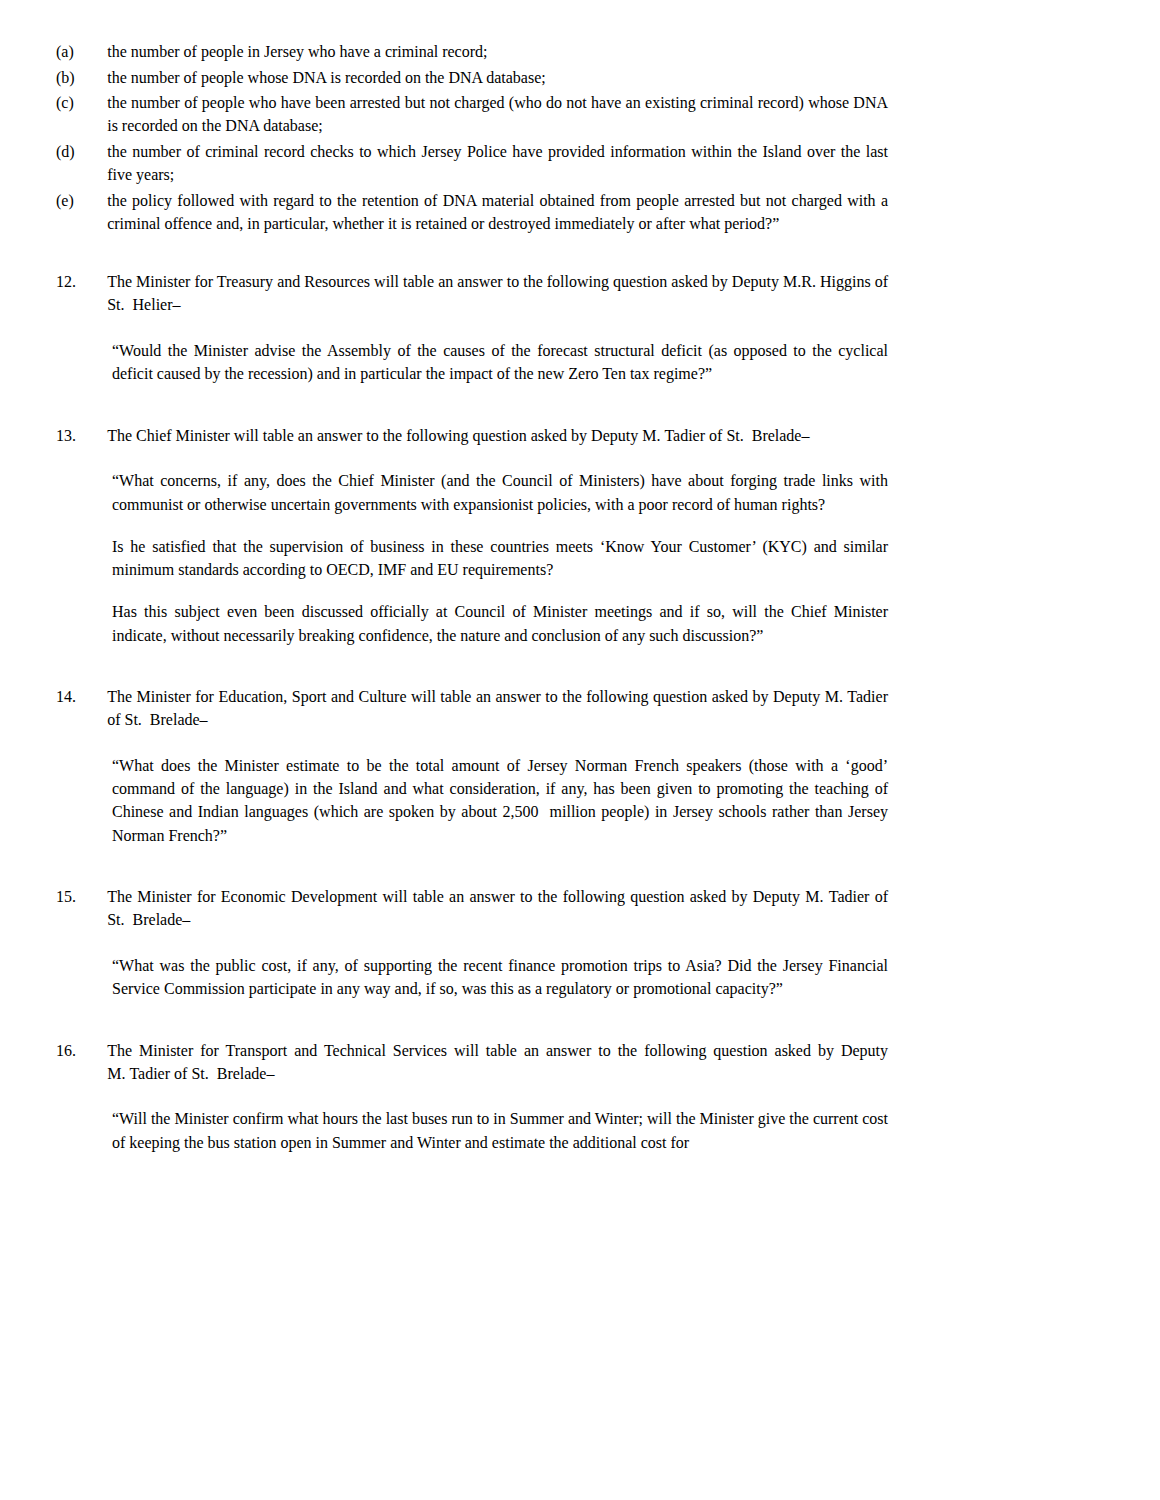(a) the number of people in Jersey who have a criminal record;
(b) the number of people whose DNA is recorded on the DNA database;
(c) the number of people who have been arrested but not charged (who do not have an existing criminal record) whose DNA is recorded on the DNA database;
(d) the number of criminal record checks to which Jersey Police have provided information within the Island over the last five years;
(e) the policy followed with regard to the retention of DNA material obtained from people arrested but not charged with a criminal offence and, in particular, whether it is retained or destroyed immediately or after what period?”
12.
The Minister for Treasury and Resources will table an answer to the following question asked by Deputy M.R. Higgins of St. Helier–
“Would the Minister advise the Assembly of the causes of the forecast structural deficit (as opposed to the cyclical deficit caused by the recession) and in particular the impact of the new Zero Ten tax regime?”
13.
The Chief Minister will table an answer to the following question asked by Deputy M. Tadier of St. Brelade–
“What concerns, if any, does the Chief Minister (and the Council of Ministers) have about forging trade links with communist or otherwise uncertain governments with expansionist policies, with a poor record of human rights?
Is he satisfied that the supervision of business in these countries meets ‘Know Your Customer’ (KYC) and similar minimum standards according to OECD, IMF and EU requirements?
Has this subject even been discussed officially at Council of Minister meetings and if so, will the Chief Minister indicate, without necessarily breaking confidence, the nature and conclusion of any such discussion?”
14.
The Minister for Education, Sport and Culture will table an answer to the following question asked by Deputy M. Tadier of St. Brelade–
“What does the Minister estimate to be the total amount of Jersey Norman French speakers (those with a ‘good’ command of the language) in the Island and what consideration, if any, has been given to promoting the teaching of Chinese and Indian languages (which are spoken by about 2,500 million people) in Jersey schools rather than Jersey Norman French?”
15.
The Minister for Economic Development will table an answer to the following question asked by Deputy M. Tadier of St. Brelade–
“What was the public cost, if any, of supporting the recent finance promotion trips to Asia? Did the Jersey Financial Service Commission participate in any way and, if so, was this as a regulatory or promotional capacity?”
16.
The Minister for Transport and Technical Services will table an answer to the following question asked by Deputy M. Tadier of St. Brelade–
“Will the Minister confirm what hours the last buses run to in Summer and Winter; will the Minister give the current cost of keeping the bus station open in Summer and Winter and estimate the additional cost for